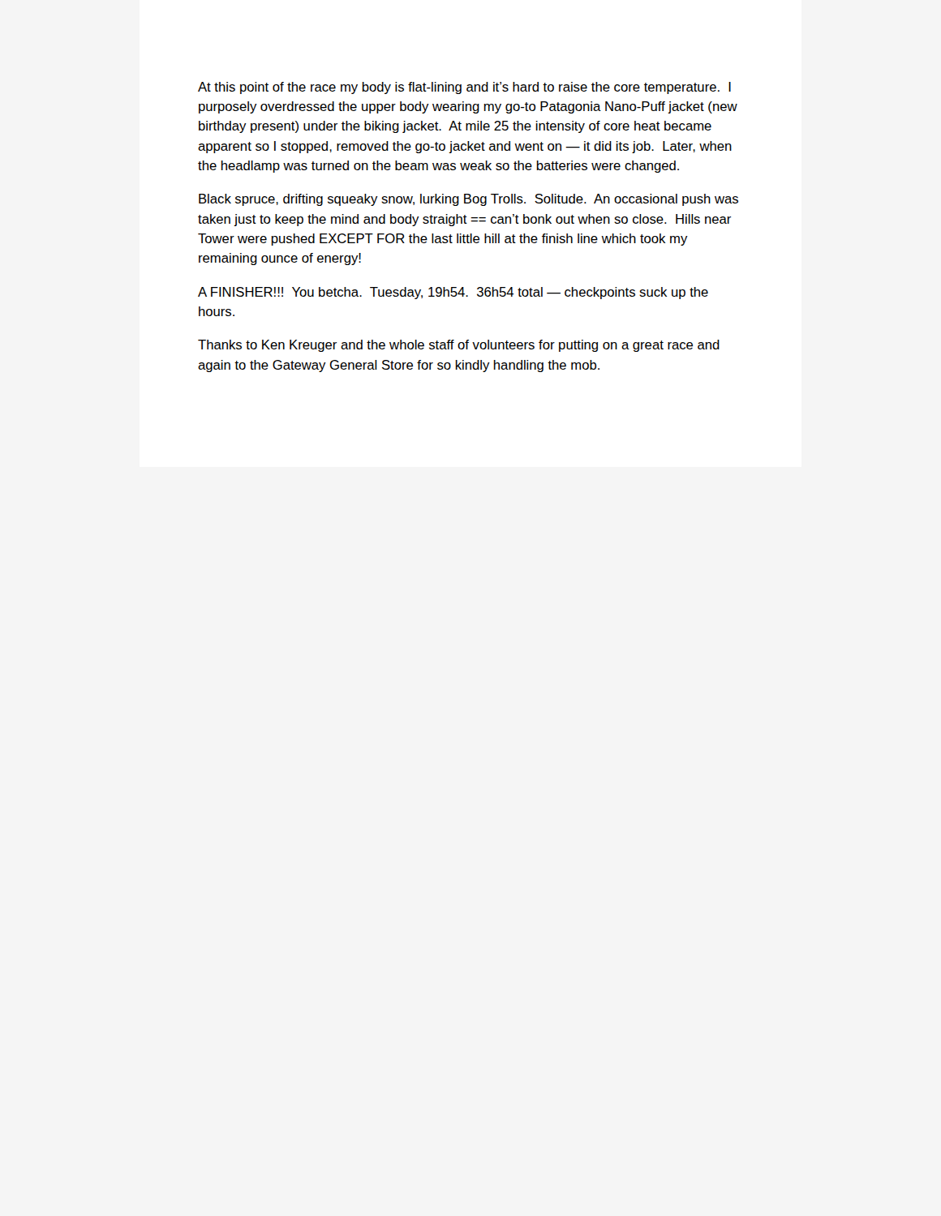At this point of the race my body is flat-lining and it’s hard to raise the core temperature. I purposely overdressed the upper body wearing my go-to Patagonia Nano-Puff jacket (new birthday present) under the biking jacket. At mile 25 the intensity of core heat became apparent so I stopped, removed the go-to jacket and went on — it did its job. Later, when the headlamp was turned on the beam was weak so the batteries were changed.
Black spruce, drifting squeaky snow, lurking Bog Trolls. Solitude. An occasional push was taken just to keep the mind and body straight == can’t bonk out when so close. Hills near Tower were pushed EXCEPT FOR the last little hill at the finish line which took my remaining ounce of energy!
A FINISHER!!! You betcha. Tuesday, 19h54. 36h54 total — checkpoints suck up the hours.
Thanks to Ken Kreuger and the whole staff of volunteers for putting on a great race and again to the Gateway General Store for so kindly handling the mob.